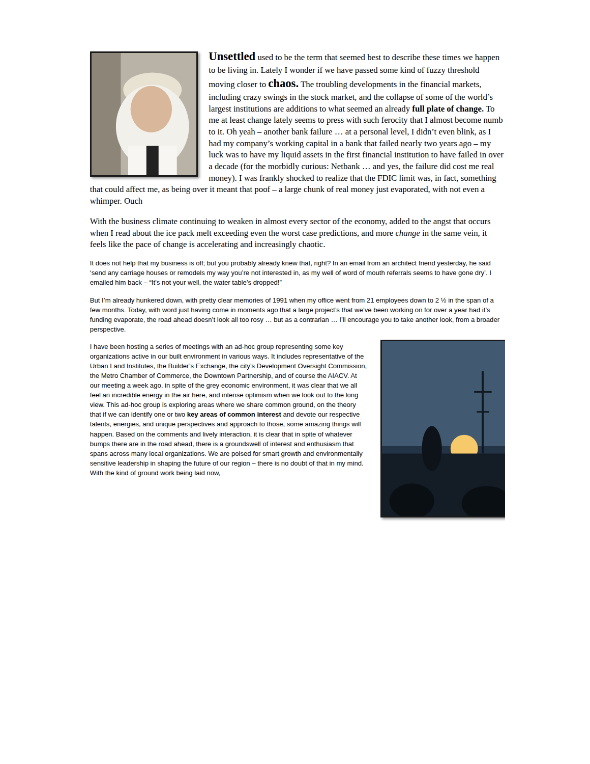Unsettled used to be the term that seemed best to describe these times we happen to be living in. Lately I wonder if we have passed some kind of fuzzy threshold moving closer to chaos. The troubling developments in the financial markets, including crazy swings in the stock market, and the collapse of some of the world’s largest institutions are additions to what seemed an already full plate of change. To me at least change lately seems to press with such ferocity that I almost become numb to it. Oh yeah – another bank failure … at a personal level, I didn’t even blink, as I had my company’s working capital in a bank that failed nearly two years ago – my luck was to have my liquid assets in the first financial institution to have failed in over a decade (for the morbidly curious: Netbank … and yes, the failure did cost me real money). I was frankly shocked to realize that the FDIC limit was, in fact, something that could affect me, as being over it meant that poof – a large chunk of real money just evaporated, with not even a whimper. Ouch
With the business climate continuing to weaken in almost every sector of the economy, added to the angst that occurs when I read about the ice pack melt exceeding even the worst case predictions, and more change in the same vein, it feels like the pace of change is accelerating and increasingly chaotic.
It does not help that my business is off; but you probably already knew that, right? In an email from an architect friend yesterday, he said ‘send any carriage houses or remodels my way you’re not interested in, as my well of word of mouth referrals seems to have gone dry’. I emailed him back – “It’s not your well, the water table’s dropped!”
But I’m already hunkered down, with pretty clear memories of 1991 when my office went from 21 employees down to 2 ½ in the span of a few months. Today, with word just having come in moments ago that a large project’s that we’ve been working on for over a year had it’s funding evaporate, the road ahead doesn’t look all too rosy … but as a contrarian … I’ll encourage you to take another look, from a broader perspective.
I have been hosting a series of meetings with an ad-hoc group representing some key organizations active in our built environment in various ways. It includes representative of the Urban Land Institutes, the Builder’s Exchange, the city’s Development Oversight Commission, the Metro Chamber of Commerce, the Downtown Partnership, and of course the AIACV. At our meeting a week ago, in spite of the grey economic environment, it was clear that we all feel an incredible energy in the air here, and intense optimism when we look out to the long view. This ad-hoc group is exploring areas where we share common ground, on the theory that if we can identify one or two key areas of common interest and devote our respective talents, energies, and unique perspectives and approach to those, some amazing things will happen. Based on the comments and lively interaction, it is clear that in spite of whatever bumps there are in the road ahead, there is a groundswell of interest and enthusiasm that spans across many local organizations. We are poised for smart growth and environmentally sensitive leadership in shaping the future of our region – there is no doubt of that in my mind. With the kind of ground work being laid now,